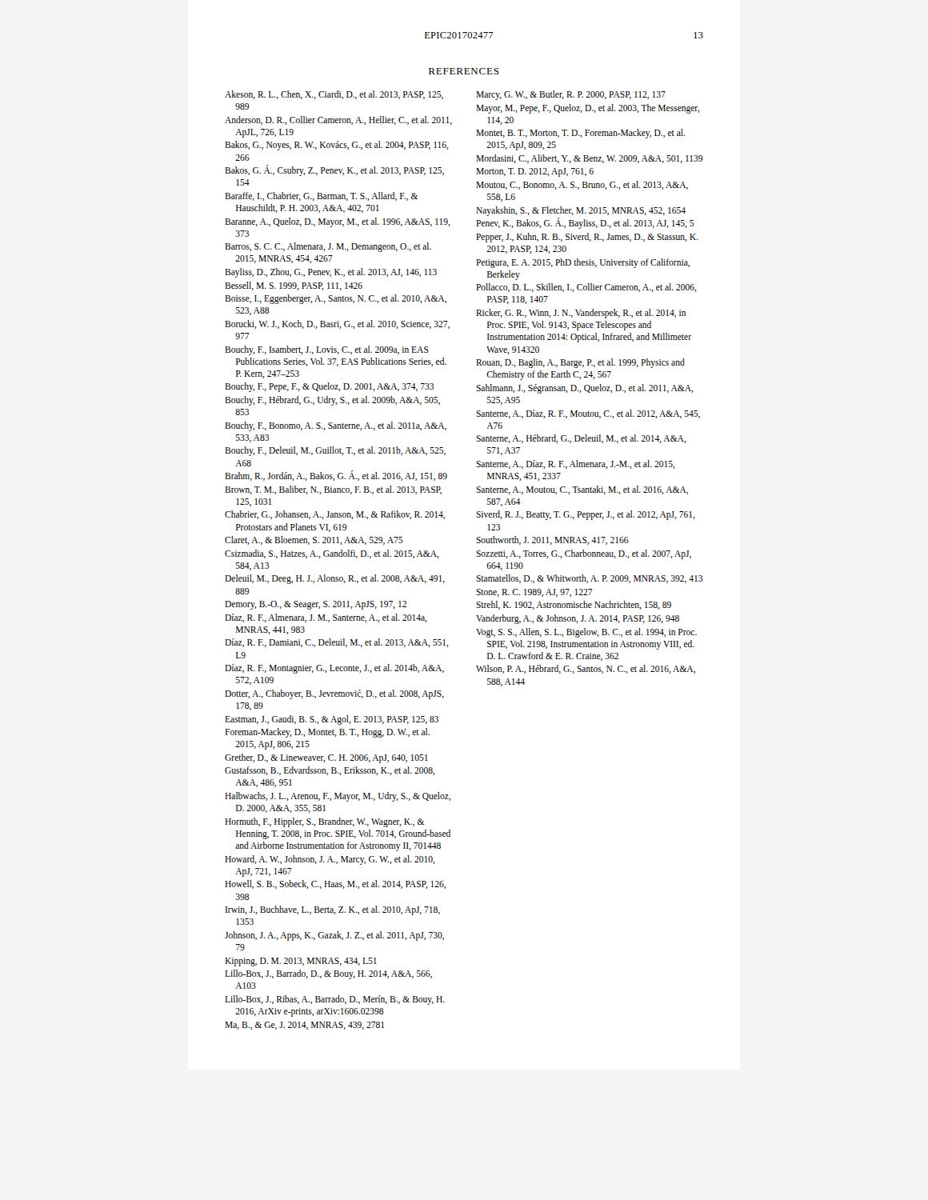EPIC201702477 13
REFERENCES
Akeson, R. L., Chen, X., Ciardi, D., et al. 2013, PASP, 125, 989
Anderson, D. R., Collier Cameron, A., Hellier, C., et al. 2011, ApJL, 726, L19
Bakos, G., Noyes, R. W., Kovács, G., et al. 2004, PASP, 116, 266
Bakos, G. Á., Csubry, Z., Penev, K., et al. 2013, PASP, 125, 154
Baraffe, I., Chabrier, G., Barman, T. S., Allard, F., & Hauschildt, P. H. 2003, A&A, 402, 701
Baranne, A., Queloz, D., Mayor, M., et al. 1996, A&AS, 119, 373
Barros, S. C. C., Almenara, J. M., Demangeon, O., et al. 2015, MNRAS, 454, 4267
Bayliss, D., Zhou, G., Penev, K., et al. 2013, AJ, 146, 113
Bessell, M. S. 1999, PASP, 111, 1426
Boisse, I., Eggenberger, A., Santos, N. C., et al. 2010, A&A, 523, A88
Borucki, W. J., Koch, D., Basri, G., et al. 2010, Science, 327, 977
Bouchy, F., Isambert, J., Lovis, C., et al. 2009a, in EAS Publications Series, Vol. 37, EAS Publications Series, ed. P. Kern, 247–253
Bouchy, F., Pepe, F., & Queloz, D. 2001, A&A, 374, 733
Bouchy, F., Hébrard, G., Udry, S., et al. 2009b, A&A, 505, 853
Bouchy, F., Bonomo, A. S., Santerne, A., et al. 2011a, A&A, 533, A83
Bouchy, F., Deleuil, M., Guillot, T., et al. 2011b, A&A, 525, A68
Brahm, R., Jordán, A., Bakos, G. Á., et al. 2016, AJ, 151, 89
Brown, T. M., Baliber, N., Bianco, F. B., et al. 2013, PASP, 125, 1031
Chabrier, G., Johansen, A., Janson, M., & Rafikov, R. 2014, Protostars and Planets VI, 619
Claret, A., & Bloemen, S. 2011, A&A, 529, A75
Csizmadia, S., Hatzes, A., Gandolfi, D., et al. 2015, A&A, 584, A13
Deleuil, M., Deeg, H. J., Alonso, R., et al. 2008, A&A, 491, 889
Demory, B.-O., & Seager, S. 2011, ApJS, 197, 12
Díaz, R. F., Almenara, J. M., Santerne, A., et al. 2014a, MNRAS, 441, 983
Díaz, R. F., Damiani, C., Deleuil, M., et al. 2013, A&A, 551, L9
Díaz, R. F., Montagnier, G., Leconte, J., et al. 2014b, A&A, 572, A109
Dotter, A., Chaboyer, B., Jevremović, D., et al. 2008, ApJS, 178, 89
Eastman, J., Gaudi, B. S., & Agol, E. 2013, PASP, 125, 83
Foreman-Mackey, D., Montet, B. T., Hogg, D. W., et al. 2015, ApJ, 806, 215
Grether, D., & Lineweaver, C. H. 2006, ApJ, 640, 1051
Gustafsson, B., Edvardsson, B., Eriksson, K., et al. 2008, A&A, 486, 951
Halbwachs, J. L., Arenou, F., Mayor, M., Udry, S., & Queloz, D. 2000, A&A, 355, 581
Hormuth, F., Hippler, S., Brandner, W., Wagner, K., & Henning, T. 2008, in Proc. SPIE, Vol. 7014, Ground-based and Airborne Instrumentation for Astronomy II, 701448
Howard, A. W., Johnson, J. A., Marcy, G. W., et al. 2010, ApJ, 721, 1467
Howell, S. B., Sobeck, C., Haas, M., et al. 2014, PASP, 126, 398
Irwin, J., Buchhave, L., Berta, Z. K., et al. 2010, ApJ, 718, 1353
Johnson, J. A., Apps, K., Gazak, J. Z., et al. 2011, ApJ, 730, 79
Kipping, D. M. 2013, MNRAS, 434, L51
Lillo-Box, J., Barrado, D., & Bouy, H. 2014, A&A, 566, A103
Lillo-Box, J., Ribas, A., Barrado, D., Merín, B., & Bouy, H. 2016, ArXiv e-prints, arXiv:1606.02398
Ma, B., & Ge, J. 2014, MNRAS, 439, 2781
Marcy, G. W., & Butler, R. P. 2000, PASP, 112, 137
Mayor, M., Pepe, F., Queloz, D., et al. 2003, The Messenger, 114, 20
Montet, B. T., Morton, T. D., Foreman-Mackey, D., et al. 2015, ApJ, 809, 25
Mordasini, C., Alibert, Y., & Benz, W. 2009, A&A, 501, 1139
Morton, T. D. 2012, ApJ, 761, 6
Moutou, C., Bonomo, A. S., Bruno, G., et al. 2013, A&A, 558, L6
Nayakshin, S., & Fletcher, M. 2015, MNRAS, 452, 1654
Penev, K., Bakos, G. Á., Bayliss, D., et al. 2013, AJ, 145, 5
Pepper, J., Kuhn, R. B., Siverd, R., James, D., & Stassun, K. 2012, PASP, 124, 230
Petigura, E. A. 2015, PhD thesis, University of California, Berkeley
Pollacco, D. L., Skillen, I., Collier Cameron, A., et al. 2006, PASP, 118, 1407
Ricker, G. R., Winn, J. N., Vanderspek, R., et al. 2014, in Proc. SPIE, Vol. 9143, Space Telescopes and Instrumentation 2014: Optical, Infrared, and Millimeter Wave, 914320
Rouan, D., Baglin, A., Barge, P., et al. 1999, Physics and Chemistry of the Earth C, 24, 567
Sahlmann, J., Ségransan, D., Queloz, D., et al. 2011, A&A, 525, A95
Santerne, A., Díaz, R. F., Moutou, C., et al. 2012, A&A, 545, A76
Santerne, A., Hébrard, G., Deleuil, M., et al. 2014, A&A, 571, A37
Santerne, A., Díaz, R. F., Almenara, J.-M., et al. 2015, MNRAS, 451, 2337
Santerne, A., Moutou, C., Tsantaki, M., et al. 2016, A&A, 587, A64
Siverd, R. J., Beatty, T. G., Pepper, J., et al. 2012, ApJ, 761, 123
Southworth, J. 2011, MNRAS, 417, 2166
Sozzetti, A., Torres, G., Charbonneau, D., et al. 2007, ApJ, 664, 1190
Stamatellos, D., & Whitworth, A. P. 2009, MNRAS, 392, 413
Stone, R. C. 1989, AJ, 97, 1227
Strehl, K. 1902, Astronomische Nachrichten, 158, 89
Vanderburg, A., & Johnson, J. A. 2014, PASP, 126, 948
Vogt, S. S., Allen, S. L., Bigelow, B. C., et al. 1994, in Proc. SPIE, Vol. 2198, Instrumentation in Astronomy VIII, ed. D. L. Crawford & E. R. Craine, 362
Wilson, P. A., Hébrard, G., Santos, N. C., et al. 2016, A&A, 588, A144